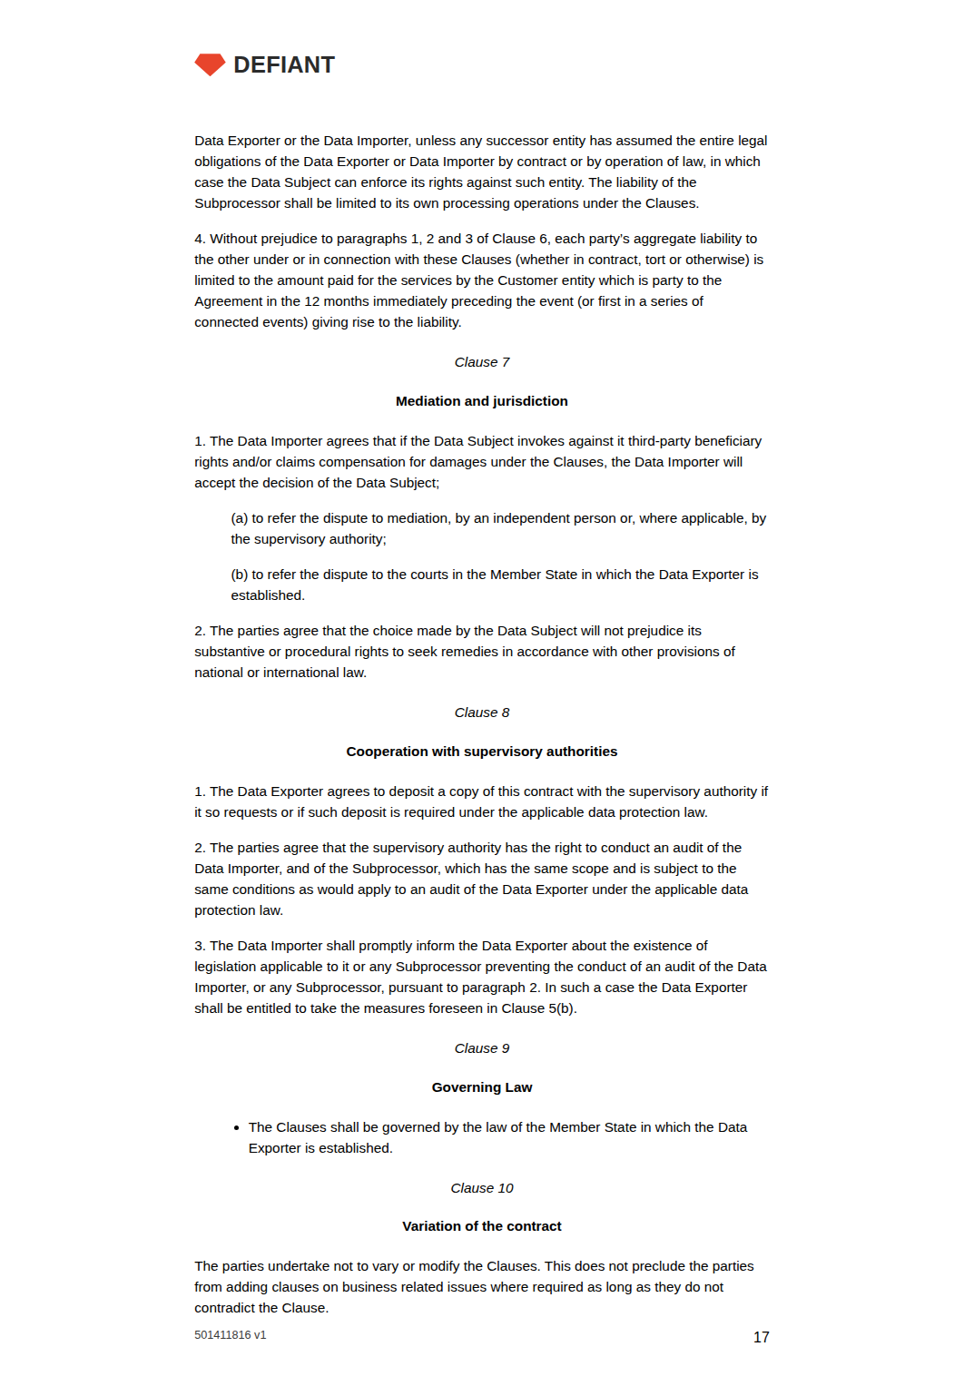DEFIANT
Data Exporter or the Data Importer, unless any successor entity has assumed the entire legal obligations of the Data Exporter or Data Importer by contract or by operation of law, in which case the Data Subject can enforce its rights against such entity. The liability of the Subprocessor shall be limited to its own processing operations under the Clauses.
4. Without prejudice to paragraphs 1, 2 and 3 of Clause 6, each party’s aggregate liability to the other under or in connection with these Clauses (whether in contract, tort or otherwise) is limited to the amount paid for the services by the Customer entity which is party to the Agreement in the 12 months immediately preceding the event (or first in a series of connected events) giving rise to the liability.
Clause 7
Mediation and jurisdiction
1. The Data Importer agrees that if the Data Subject invokes against it third-party beneficiary rights and/or claims compensation for damages under the Clauses, the Data Importer will accept the decision of the Data Subject;
(a) to refer the dispute to mediation, by an independent person or, where applicable, by the supervisory authority;
(b) to refer the dispute to the courts in the Member State in which the Data Exporter is established.
2. The parties agree that the choice made by the Data Subject will not prejudice its substantive or procedural rights to seek remedies in accordance with other provisions of national or international law.
Clause 8
Cooperation with supervisory authorities
1. The Data Exporter agrees to deposit a copy of this contract with the supervisory authority if it so requests or if such deposit is required under the applicable data protection law.
2. The parties agree that the supervisory authority has the right to conduct an audit of the Data Importer, and of the Subprocessor, which has the same scope and is subject to the same conditions as would apply to an audit of the Data Exporter under the applicable data protection law.
3. The Data Importer shall promptly inform the Data Exporter about the existence of legislation applicable to it or any Subprocessor preventing the conduct of an audit of the Data Importer, or any Subprocessor, pursuant to paragraph 2. In such a case the Data Exporter shall be entitled to take the measures foreseen in Clause 5(b).
Clause 9
Governing Law
The Clauses shall be governed by the law of the Member State in which the Data Exporter is established.
Clause 10
Variation of the contract
The parties undertake not to vary or modify the Clauses. This does not preclude the parties from adding clauses on business related issues where required as long as they do not contradict the Clause.
501411816 v1 17